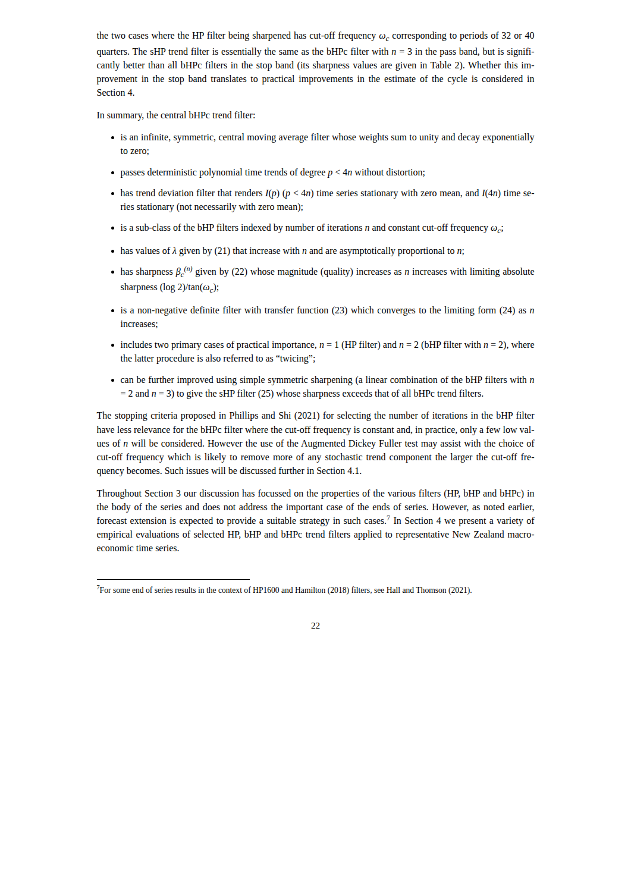the two cases where the HP filter being sharpened has cut-off frequency ωc corresponding to periods of 32 or 40 quarters. The sHP trend filter is essentially the same as the bHPc filter with n = 3 in the pass band, but is significantly better than all bHPc filters in the stop band (its sharpness values are given in Table 2). Whether this improvement in the stop band translates to practical improvements in the estimate of the cycle is considered in Section 4.
In summary, the central bHPc trend filter:
is an infinite, symmetric, central moving average filter whose weights sum to unity and decay exponentially to zero;
passes deterministic polynomial time trends of degree p < 4n without distortion;
has trend deviation filter that renders I(p) (p < 4n) time series stationary with zero mean, and I(4n) time series stationary (not necessarily with zero mean);
is a sub-class of the bHP filters indexed by number of iterations n and constant cut-off frequency ωc;
has values of λ given by (21) that increase with n and are asymptotically proportional to n;
has sharpness βc(n) given by (22) whose magnitude (quality) increases as n increases with limiting absolute sharpness (log 2)/tan(ωc);
is a non-negative definite filter with transfer function (23) which converges to the limiting form (24) as n increases;
includes two primary cases of practical importance, n = 1 (HP filter) and n = 2 (bHP filter with n = 2), where the latter procedure is also referred to as “twicing”;
can be further improved using simple symmetric sharpening (a linear combination of the bHP filters with n = 2 and n = 3) to give the sHP filter (25) whose sharpness exceeds that of all bHPc trend filters.
The stopping criteria proposed in Phillips and Shi (2021) for selecting the number of iterations in the bHP filter have less relevance for the bHPc filter where the cut-off frequency is constant and, in practice, only a few low values of n will be considered. However the use of the Augmented Dickey Fuller test may assist with the choice of cut-off frequency which is likely to remove more of any stochastic trend component the larger the cut-off frequency becomes. Such issues will be discussed further in Section 4.1.
Throughout Section 3 our discussion has focussed on the properties of the various filters (HP, bHP and bHPc) in the body of the series and does not address the important case of the ends of series. However, as noted earlier, forecast extension is expected to provide a suitable strategy in such cases.7 In Section 4 we present a variety of empirical evaluations of selected HP, bHP and bHPc trend filters applied to representative New Zealand macroeconomic time series.
7For some end of series results in the context of HP1600 and Hamilton (2018) filters, see Hall and Thomson (2021).
22